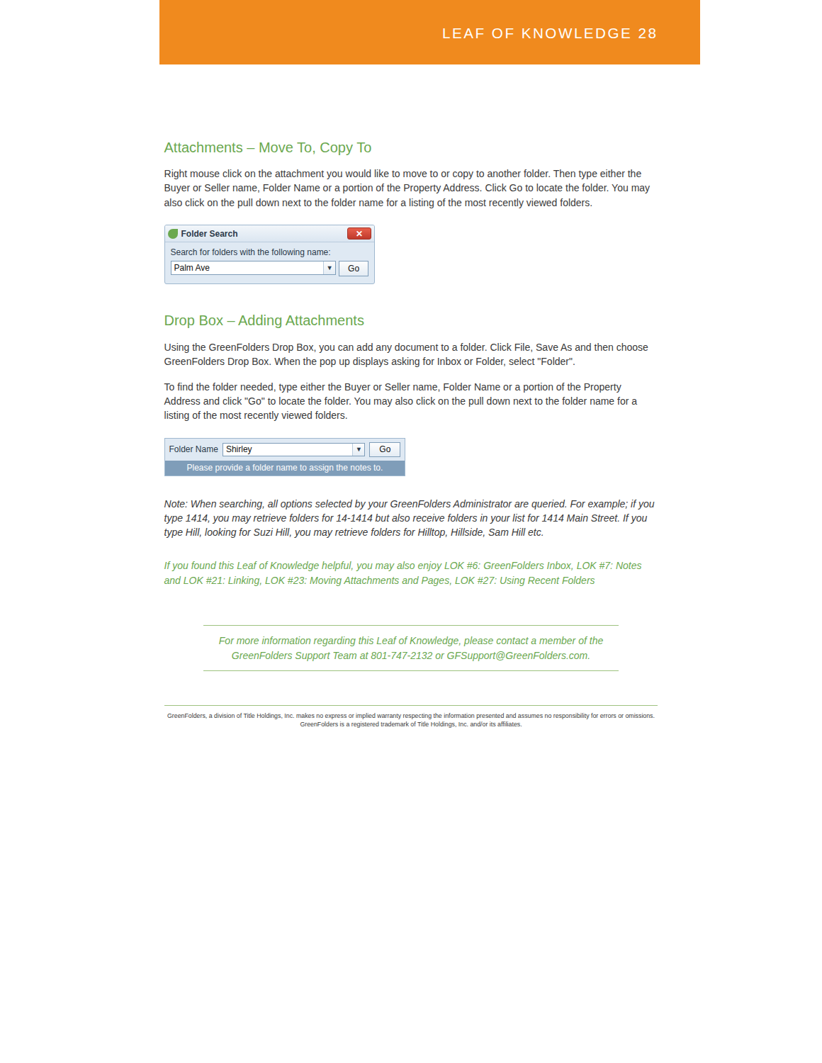LEAF OF KNOWLEDGE 28
Attachments – Move To, Copy To
Right mouse click on the attachment you would like to move to or copy to another folder. Then type either the Buyer or Seller name, Folder Name or a portion of the Property Address. Click Go to locate the folder. You may also click on the pull down next to the folder name for a listing of the most recently viewed folders.
Folder Search
✕
Search for folders with the following name:
Palm Ave▼
Go
Drop Box – Adding Attachments
Using the GreenFolders Drop Box, you can add any document to a folder. Click File, Save As and then choose GreenFolders Drop Box. When the pop up displays asking for Inbox or Folder, select "Folder".
To find the folder needed, type either the Buyer or Seller name, Folder Name or a portion of the Property Address and click "Go" to locate the folder. You may also click on the pull down next to the folder name for a listing of the most recently viewed folders.
Folder Name
Shirley▼
Go
Please provide a folder name to assign the notes to.
Note: When searching, all options selected by your GreenFolders Administrator are queried. For example; if you type 1414, you may retrieve folders for 14-1414 but also receive folders in your list for 1414 Main Street. If you type Hill, looking for Suzi Hill, you may retrieve folders for Hilltop, Hillside, Sam Hill etc.
If you found this Leaf of Knowledge helpful, you may also enjoy LOK #6: GreenFolders Inbox, LOK #7: Notes and LOK #21: Linking, LOK #23: Moving Attachments and Pages, LOK #27: Using Recent Folders
For more information regarding this Leaf of Knowledge, please contact a member of the
GreenFolders Support Team at 801-747-2132 or GFSupport@GreenFolders.com.
GreenFolders, a division of Title Holdings, Inc. makes no express or implied warranty respecting the information presented and assumes no responsibility for errors or omissions. GreenFolders is a registered trademark of Title Holdings, Inc. and/or its affiliates.